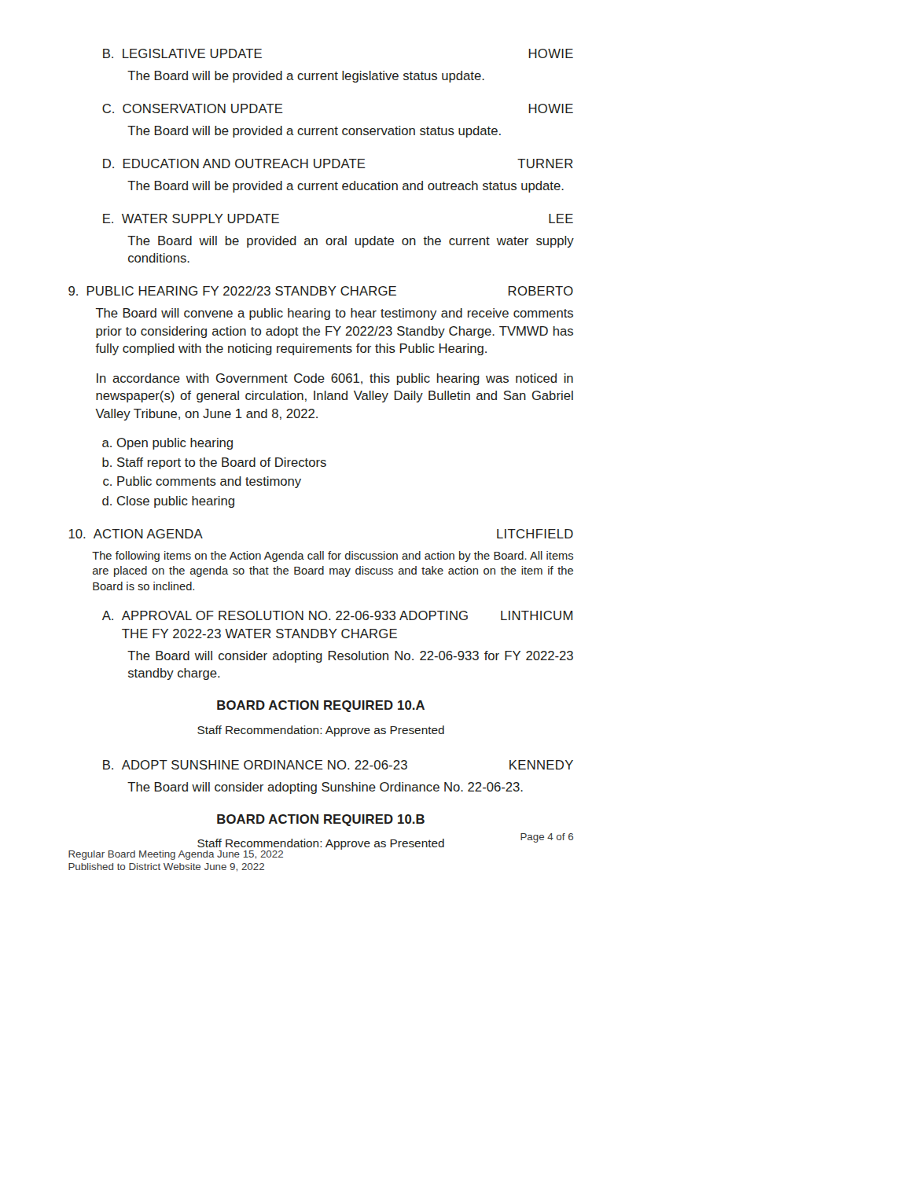B. Legislative Update
Howie
The Board will be provided a current legislative status update.
C. Conservation Update
Howie
The Board will be provided a current conservation status update.
D. Education and Outreach Update
Turner
The Board will be provided a current education and outreach status update.
E. Water Supply Update
Lee
The Board will be provided an oral update on the current water supply conditions.
9. Public Hearing FY 2022/23 Standby Charge
Roberto
The Board will convene a public hearing to hear testimony and receive comments prior to considering action to adopt the FY 2022/23 Standby Charge. TVMWD has fully complied with the noticing requirements for this Public Hearing.
In accordance with Government Code 6061, this public hearing was noticed in newspaper(s) of general circulation, Inland Valley Daily Bulletin and San Gabriel Valley Tribune, on June 1 and 8, 2022.
Open public hearing
Staff report to the Board of Directors
Public comments and testimony
Close public hearing
10. Action Agenda
Litchfield
The following items on the Action Agenda call for discussion and action by the Board. All items are placed on the agenda so that the Board may discuss and take action on the item if the Board is so inclined.
A. Approval of Resolution No. 22-06-933 Adopting the FY 2022-23 Water Standby Charge
Linthicum
The Board will consider adopting Resolution No. 22-06-933 for FY 2022-23 standby charge.
BOARD ACTION REQUIRED 10.A
Staff Recommendation: Approve as Presented
B. Adopt Sunshine Ordinance No. 22-06-23
Kennedy
The Board will consider adopting Sunshine Ordinance No. 22-06-23.
BOARD ACTION REQUIRED 10.B
Staff Recommendation: Approve as Presented
Page 4 of 6
Regular Board Meeting Agenda June 15, 2022
Published to District Website June 9, 2022